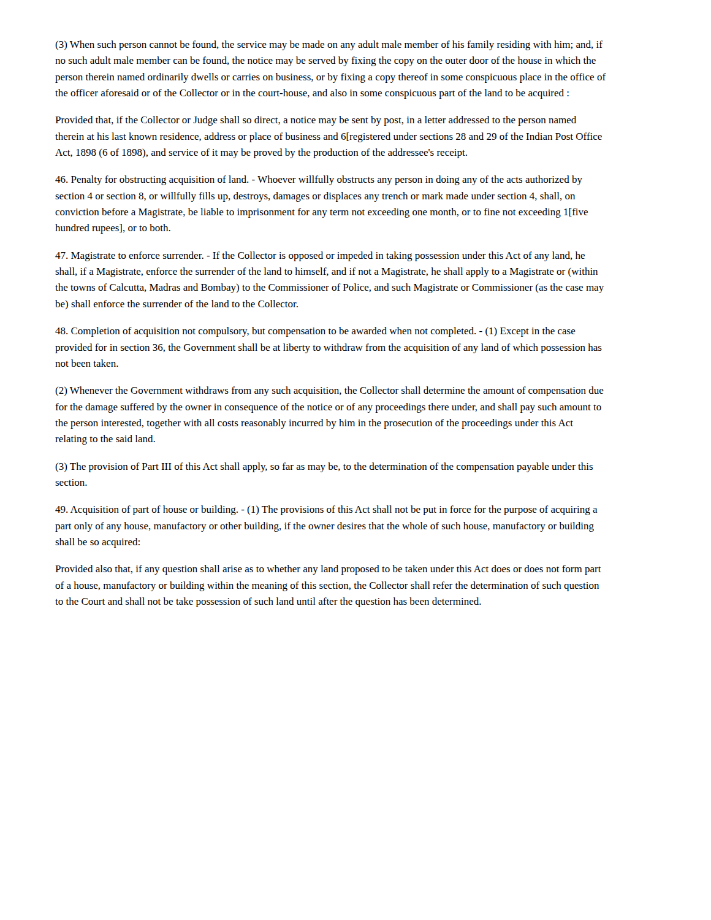(3) When such person cannot be found, the service may be made on any adult male member of his family residing with him; and, if no such adult male member can be found, the notice may be served by fixing the copy on the outer door of the house in which the person therein named ordinarily dwells or carries on business, or by fixing a copy thereof in some conspicuous place in the office of the officer aforesaid or of the Collector or in the court-house, and also in some conspicuous part of the land to be acquired :
Provided that, if the Collector or Judge shall so direct, a notice may be sent by post, in a letter addressed to the person named therein at his last known residence, address or place of business and 6[registered under sections 28 and 29 of the Indian Post Office Act, 1898 (6 of 1898), and service of it may be proved by the production of the addressee's receipt.
46. Penalty for obstructing acquisition of land. - Whoever willfully obstructs any person in doing any of the acts authorized by section 4 or section 8, or willfully fills up, destroys, damages or displaces any trench or mark made under section 4, shall, on conviction before a Magistrate, be liable to imprisonment for any term not exceeding one month, or to fine not exceeding 1[five hundred rupees], or to both.
47. Magistrate to enforce surrender. - If the Collector is opposed or impeded in taking possession under this Act of any land, he shall, if a Magistrate, enforce the surrender of the land to himself, and if not a Magistrate, he shall apply to a Magistrate or (within the towns of Calcutta, Madras and Bombay) to the Commissioner of Police, and such Magistrate or Commissioner (as the case may be) shall enforce the surrender of the land to the Collector.
48. Completion of acquisition not compulsory, but compensation to be awarded when not completed. - (1) Except in the case provided for in section 36, the Government shall be at liberty to withdraw from the acquisition of any land of which possession has not been taken.
(2) Whenever the Government withdraws from any such acquisition, the Collector shall determine the amount of compensation due for the damage suffered by the owner in consequence of the notice or of any proceedings there under, and shall pay such amount to the person interested, together with all costs reasonably incurred by him in the prosecution of the proceedings under this Act relating to the said land.
(3) The provision of Part III of this Act shall apply, so far as may be, to the determination of the compensation payable under this section.
49. Acquisition of part of house or building. - (1) The provisions of this Act shall not be put in force for the purpose of acquiring a part only of any house, manufactory or other building, if the owner desires that the whole of such house, manufactory or building shall be so acquired:
Provided also that, if any question shall arise as to whether any land proposed to be taken under this Act does or does not form part of a house, manufactory or building within the meaning of this section, the Collector shall refer the determination of such question to the Court and shall not be take possession of such land until after the question has been determined.